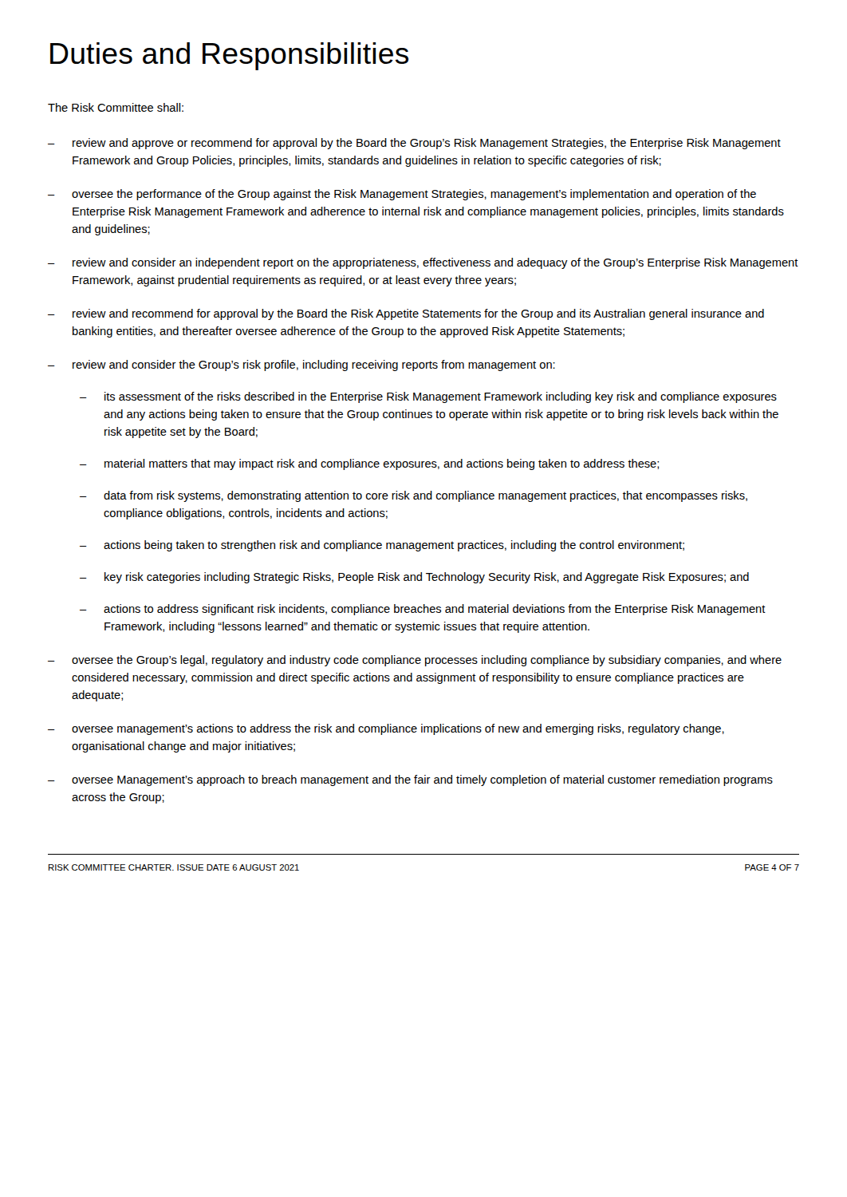Duties and Responsibilities
The Risk Committee shall:
review and approve or recommend for approval by the Board the Group’s Risk Management Strategies, the Enterprise Risk Management Framework and Group Policies, principles, limits, standards and guidelines in relation to specific categories of risk;
oversee the performance of the Group against the Risk Management Strategies, management’s implementation and operation of the Enterprise Risk Management Framework and adherence to internal risk and compliance management policies, principles, limits standards and guidelines;
review and consider an independent report on the appropriateness, effectiveness and adequacy of the Group’s Enterprise Risk Management Framework, against prudential requirements as required, or at least every three years;
review and recommend for approval by the Board the Risk Appetite Statements for the Group and its Australian general insurance and banking entities, and thereafter oversee adherence of the Group to the approved Risk Appetite Statements;
review and consider the Group’s risk profile, including receiving reports from management on:
its assessment of the risks described in the Enterprise Risk Management Framework including key risk and compliance exposures and any actions being taken to ensure that the Group continues to operate within risk appetite or to bring risk levels back within the risk appetite set by the Board;
material matters that may impact risk and compliance exposures, and actions being taken to address these;
data from risk systems, demonstrating attention to core risk and compliance management practices, that encompasses risks, compliance obligations, controls, incidents and actions;
actions being taken to strengthen risk and compliance management practices, including the control environment;
key risk categories including Strategic Risks, People Risk and Technology Security Risk, and Aggregate Risk Exposures; and
actions to address significant risk incidents, compliance breaches and material deviations from the Enterprise Risk Management Framework, including “lessons learned” and thematic or systemic issues that require attention.
oversee the Group’s legal, regulatory and industry code compliance processes including compliance by subsidiary companies, and where considered necessary, commission and direct specific actions and assignment of responsibility to ensure compliance practices are adequate;
oversee management’s actions to address the risk and compliance implications of new and emerging risks, regulatory change, organisational change and major initiatives;
oversee Management’s approach to breach management and the fair and timely completion of material customer remediation programs across the Group;
RISK COMMITTEE CHARTER. ISSUE DATE 6 AUGUST 2021 PAGE 4 OF 7